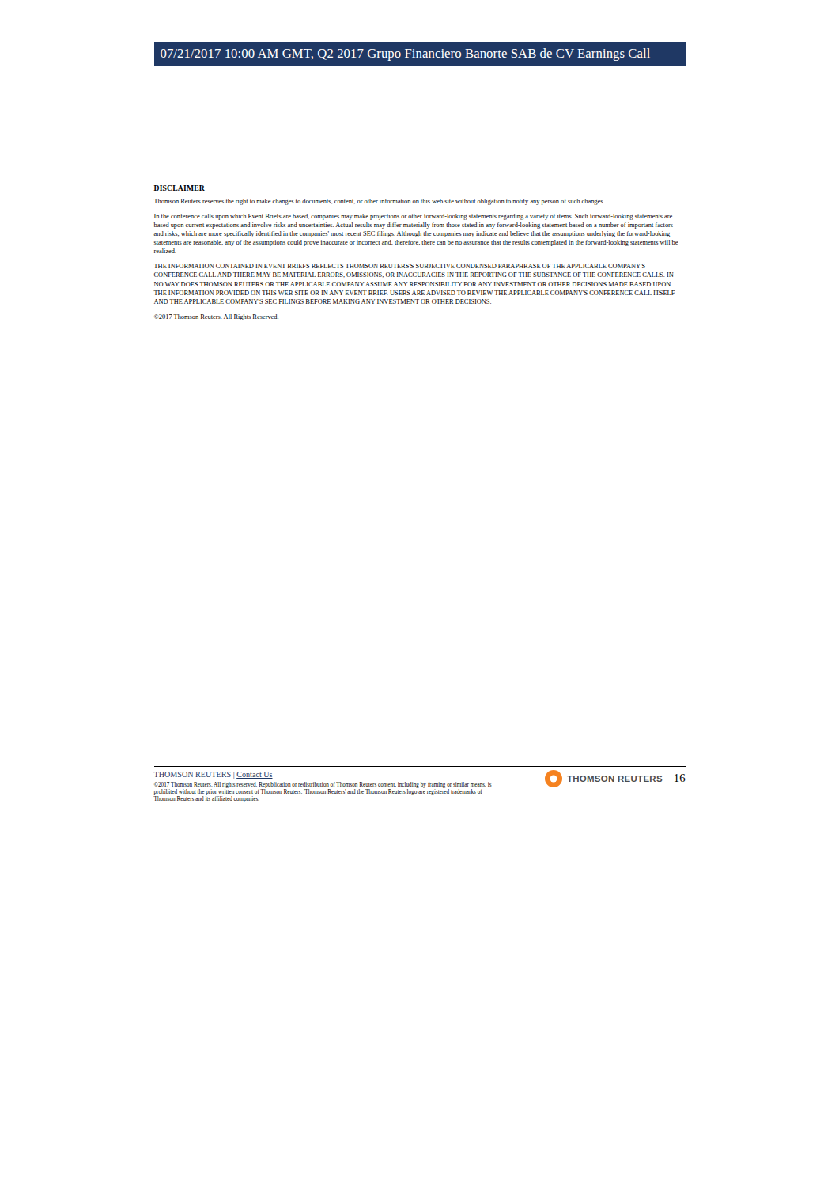07/21/2017 10:00 AM GMT, Q2 2017 Grupo Financiero Banorte SAB de CV Earnings Call
DISCLAIMER
Thomson Reuters reserves the right to make changes to documents, content, or other information on this web site without obligation to notify any person of such changes.
In the conference calls upon which Event Briefs are based, companies may make projections or other forward-looking statements regarding a variety of items. Such forward-looking statements are based upon current expectations and involve risks and uncertainties. Actual results may differ materially from those stated in any forward-looking statement based on a number of important factors and risks, which are more specifically identified in the companies' most recent SEC filings. Although the companies may indicate and believe that the assumptions underlying the forward-looking statements are reasonable, any of the assumptions could prove inaccurate or incorrect and, therefore, there can be no assurance that the results contemplated in the forward-looking statements will be realized.
THE INFORMATION CONTAINED IN EVENT BRIEFS REFLECTS THOMSON REUTERS'S SUBJECTIVE CONDENSED PARAPHRASE OF THE APPLICABLE COMPANY'S CONFERENCE CALL AND THERE MAY BE MATERIAL ERRORS, OMISSIONS, OR INACCURACIES IN THE REPORTING OF THE SUBSTANCE OF THE CONFERENCE CALLS. IN NO WAY DOES THOMSON REUTERS OR THE APPLICABLE COMPANY ASSUME ANY RESPONSIBILITY FOR ANY INVESTMENT OR OTHER DECISIONS MADE BASED UPON THE INFORMATION PROVIDED ON THIS WEB SITE OR IN ANY EVENT BRIEF. USERS ARE ADVISED TO REVIEW THE APPLICABLE COMPANY'S CONFERENCE CALL ITSELF AND THE APPLICABLE COMPANY'S SEC FILINGS BEFORE MAKING ANY INVESTMENT OR OTHER DECISIONS.
©2017 Thomson Reuters. All Rights Reserved.
THOMSON REUTERS | Contact Us
©2017 Thomson Reuters. All rights reserved. Republication or redistribution of Thomson Reuters content, including by framing or similar means, is prohibited without the prior written consent of Thomson Reuters. 'Thomson Reuters' and the Thomson Reuters logo are registered trademarks of Thomson Reuters and its affiliated companies.
THOMSON REUTERS
16